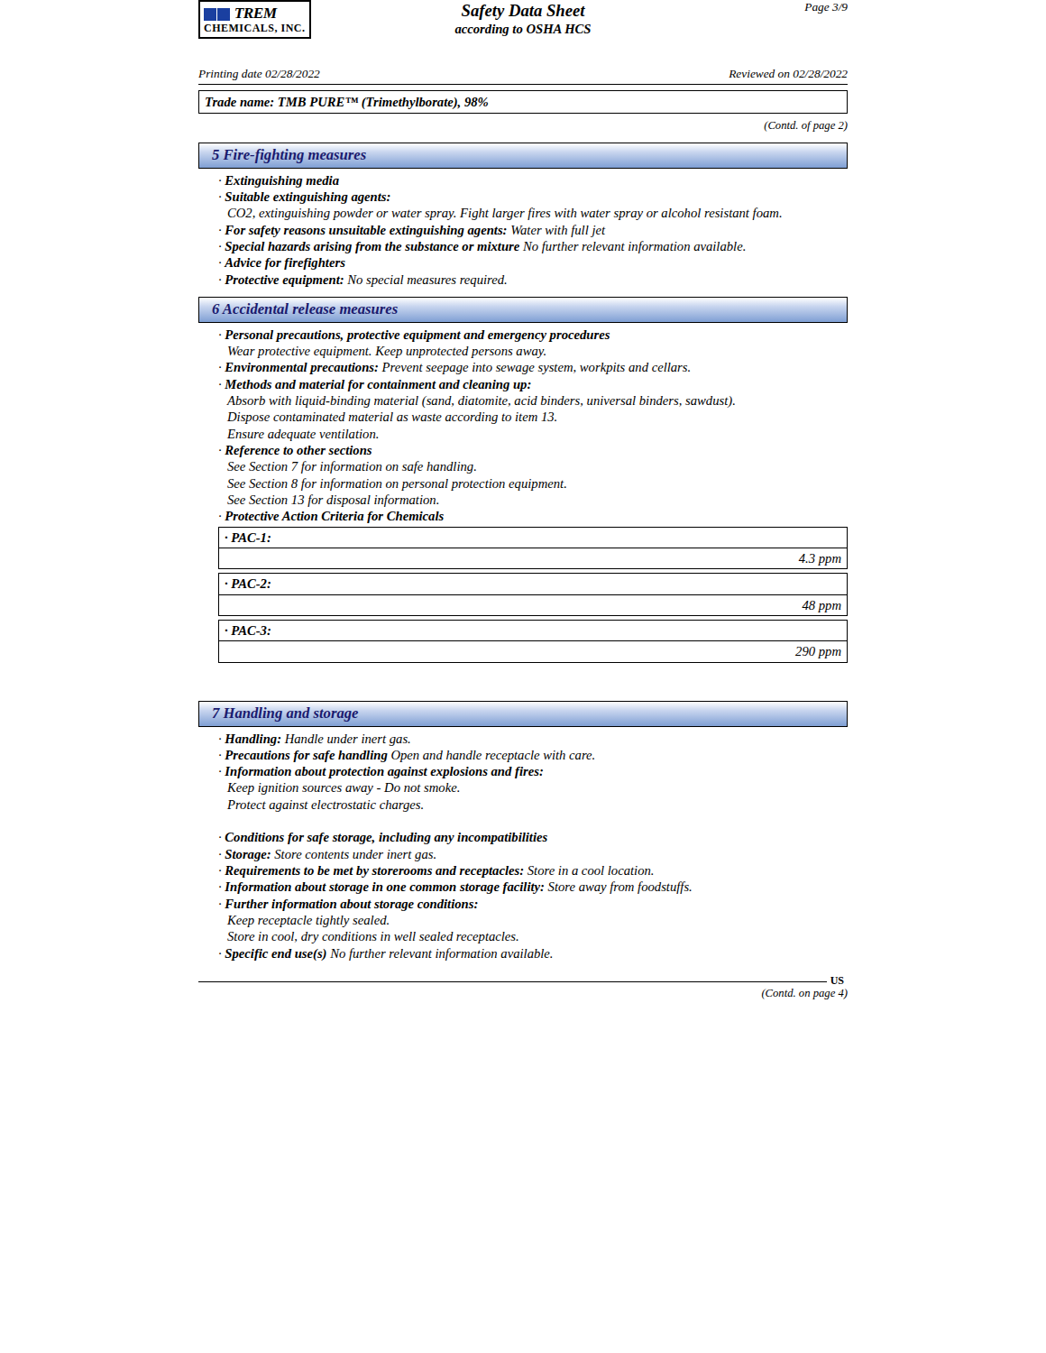TREM
CHEMICALS, INC.
Page 3/9
Safety Data Sheet
according to OSHA HCS
Printing date 02/28/2022 Reviewed on 02/28/2022
Trade name: TMB PURE™ (Trimethylborate), 98%
(Contd. of page 2)
5 Fire-fighting measures
· Extinguishing media
· Suitable extinguishing agents:
CO2, extinguishing powder or water spray. Fight larger fires with water spray or alcohol resistant foam.
· For safety reasons unsuitable extinguishing agents: Water with full jet
· Special hazards arising from the substance or mixture No further relevant information available.
· Advice for firefighters
· Protective equipment: No special measures required.
6 Accidental release measures
· Personal precautions, protective equipment and emergency procedures
Wear protective equipment. Keep unprotected persons away.
· Environmental precautions: Prevent seepage into sewage system, workpits and cellars.
· Methods and material for containment and cleaning up:
Absorb with liquid-binding material (sand, diatomite, acid binders, universal binders, sawdust).
Dispose contaminated material as waste according to item 13.
Ensure adequate ventilation.
· Reference to other sections
See Section 7 for information on safe handling.
See Section 8 for information on personal protection equipment.
See Section 13 for disposal information.
· Protective Action Criteria for Chemicals
· PAC-1:
4.3 ppm
· PAC-2:
48 ppm
· PAC-3:
290 ppm
7 Handling and storage
· Handling: Handle under inert gas.
· Precautions for safe handling Open and handle receptacle with care.
· Information about protection against explosions and fires:
Keep ignition sources away - Do not smoke.
Protect against electrostatic charges.
· Conditions for safe storage, including any incompatibilities
· Storage: Store contents under inert gas.
· Requirements to be met by storerooms and receptacles: Store in a cool location.
· Information about storage in one common storage facility: Store away from foodstuffs.
· Further information about storage conditions:
Keep receptacle tightly sealed.
Store in cool, dry conditions in well sealed receptacles.
· Specific end use(s) No further relevant information available.
US
(Contd. on page 4)